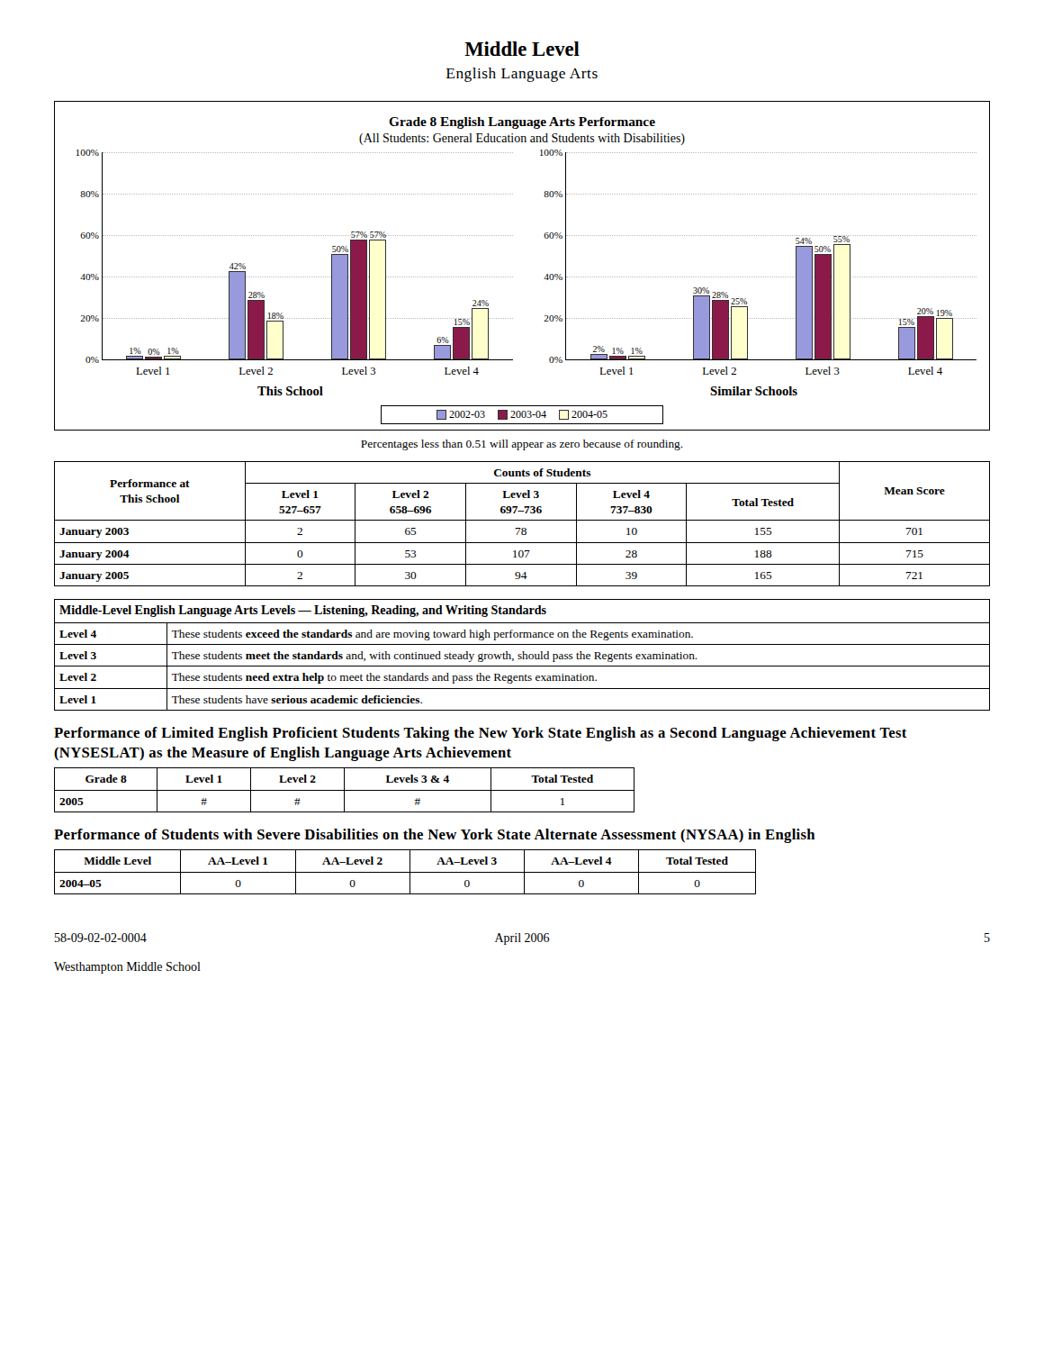Middle Level
English Language Arts
Grade 8 English Language Arts Performance
(All Students: General Education and Students with Disabilities)
100%
80%
60%
40%
20%
0%
1%
0%
1%
42%
28%
18%
50%
57%
57%
6%
15%
24%
Level 1
Level 2
Level 3
Level 4
This School
100%
80%
60%
40%
20%
0%
2%
1%
1%
30%
28%
25%
54%
50%
55%
15%
20%
19%
Level 1
Level 2
Level 3
Level 4
Similar Schools
2002-03 2003-04 2004-05
Percentages less than 0.51 will appear as zero because of rounding.
| Performance at This School | Counts of Students | Mean Score |
| --- | --- | --- |
| Level 1 527–657 | Level 2 658–696 | Level 3 697–736 | Level 4 737–830 | Total Tested |
| January 2003 | 2 | 65 | 78 | 10 | 155 | 701 |
| January 2004 | 0 | 53 | 107 | 28 | 188 | 715 |
| January 2005 | 2 | 30 | 94 | 39 | 165 | 721 |
| Middle-Level English Language Arts Levels — Listening, Reading, and Writing Standards |
| --- |
| Level 4 | These students exceed the standards and are moving toward high performance on the Regents examination. |
| Level 3 | These students meet the standards and, with continued steady growth, should pass the Regents examination. |
| Level 2 | These students need extra help to meet the standards and pass the Regents examination. |
| Level 1 | These students have serious academic deficiencies . |
Performance of Limited English Proficient Students Taking the New York State English as a Second Language Achievement Test (NYSESLAT) as the Measure of English Language Arts Achievement
| Grade 8 | Level 1 | Level 2 | Levels 3 & 4 | Total Tested |
| --- | --- | --- | --- | --- |
| 2005 | # | # | # | 1 |
Performance of Students with Severe Disabilities on the New York State Alternate Assessment (NYSAA) in English
| Middle Level | AA–Level 1 | AA–Level 2 | AA–Level 3 | AA–Level 4 | Total Tested |
| --- | --- | --- | --- | --- | --- |
| 2004–05 | 0 | 0 | 0 | 0 | 0 |
58-09-02-02-0004 April 2006 5
Westhampton Middle School